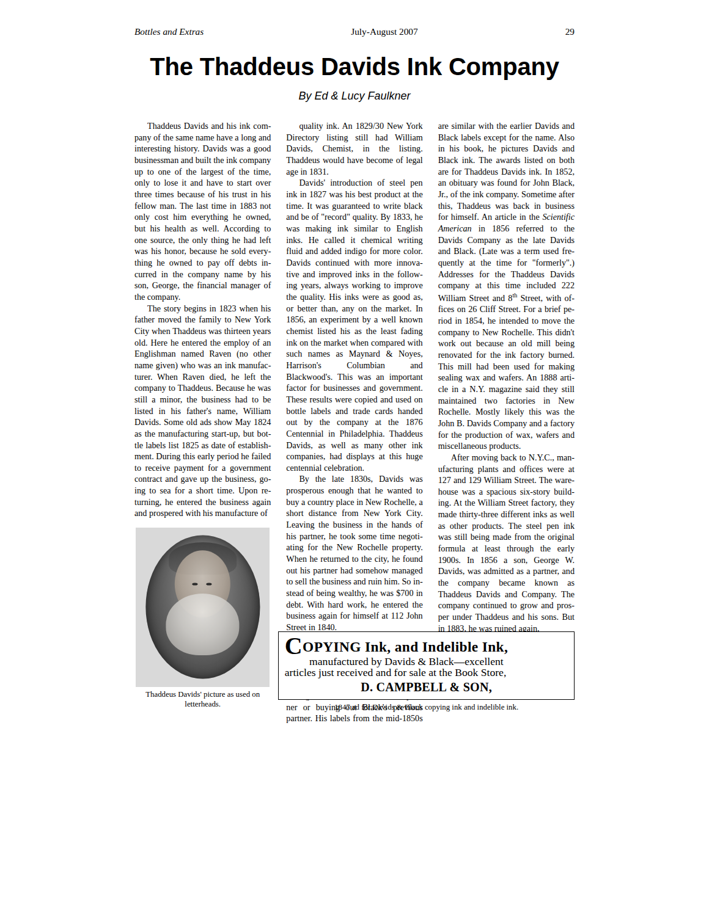Bottles and Extras
July-August 2007
29
The Thaddeus Davids Ink Company
By Ed & Lucy Faulkner
Thaddeus Davids and his ink company of the same name have a long and interesting history. Davids was a good businessman and built the ink company up to one of the largest of the time, only to lose it and have to start over three times because of his trust in his fellow man. The last time in 1883 not only cost him everything he owned, but his health as well. According to one source, the only thing he had left was his honor, because he sold everything he owned to pay off debts incurred in the company name by his son, George, the financial manager of the company.
The story begins in 1823 when his father moved the family to New York City when Thaddeus was thirteen years old. Here he entered the employ of an Englishman named Raven (no other name given) who was an ink manufacturer. When Raven died, he left the company to Thaddeus. Because he was still a minor, the business had to be listed in his father's name, William Davids. Some old ads show May 1824 as the manufacturing start-up, but bottle labels list 1825 as date of establishment. During this early period he failed to receive payment for a government contract and gave up the business, going to sea for a short time. Upon returning, he entered the business again and prospered with his manufacture of
Thaddeus Davids' picture as used on letterheads.
quality ink. An 1829/30 New York Directory listing still had William Davids, Chemist, in the listing. Thaddeus would have become of legal age in 1831.
Davids' introduction of steel pen ink in 1827 was his best product at the time. It was guaranteed to write black and be of "record" quality. By 1833, he was making ink similar to English inks. He called it chemical writing fluid and added indigo for more color. Davids continued with more innovative and improved inks in the following years, always working to improve the quality. His inks were as good as, or better than, any on the market. In 1856, an experiment by a well known chemist listed his as the least fading ink on the market when compared with such names as Maynard & Noyes, Harrison's Columbian and Blackwood's. This was an important factor for businesses and government. These results were copied and used on bottle labels and trade cards handed out by the company at the 1876 Centennial in Philadelphia. Thaddeus Davids, as well as many other ink companies, had displays at this huge centennial celebration.
By the late 1830s, Davids was prosperous enough that he wanted to buy a country place in New Rochelle, a short distance from New York City. Leaving the business in the hands of his partner, he took some time negotiating for the New Rochelle property. When he returned to the city, he found out his partner had somehow managed to sell the business and ruin him. So instead of being wealthy, he was $700 in debt. With hard work, he entered the business again for himself at 112 John Street in 1840.
From the early 1840s to early 1850s, available information is sketchy. But we believe during this period, he was the
Davids of Davids and Black Ink, having taken John Black on as a partner or buying out Black's previous partner. His labels from the mid-1850s are similar with the earlier Davids and Black labels except for the name. Also in his book, he pictures Davids and Black ink. The awards listed on both are for Thaddeus Davids ink. In 1852, an obituary was found for John Black, Jr., of the ink company. Sometime after this, Thaddeus was back in business for himself. An article in the Scientific American in 1856 referred to the Davids Company as the late Davids and Black. (Late was a term used frequently at the time for "formerly".) Addresses for the Thaddeus Davids company at this time included 222 William Street and 8th Street, with offices on 26 Cliff Street. For a brief period in 1854, he intended to move the company to New Rochelle. This didn't work out because an old mill being renovated for the ink factory burned. This mill had been used for making sealing wax and wafers. An 1888 article in a N.Y. magazine said they still maintained two factories in New Rochelle. Mostly likely this was the John B. Davids Company and a factory for the production of wax, wafers and miscellaneous products.
After moving back to N.Y.C., manufacturing plants and offices were at 127 and 129 William Street. The warehouse was a spacious six-story building. At the William Street factory, they made thirty-three different inks as well as other products. The steel pen ink was still being made from the original formula at least through the early 1900s. In 1856 a son, George W. Davids, was admitted as a partner, and the company became known as Thaddeus Davids and Company. The company continued to grow and prosper under Thaddeus and his sons. But in 1883, he was ruined again,
COPYING Ink, and Indelible Ink,
manufactured by Davids & Black—excellent
articles just received and for sale at the Book Store,
D. CAMPBELL & SON,
1847 ad for Davids & Black copying ink and indelible ink.